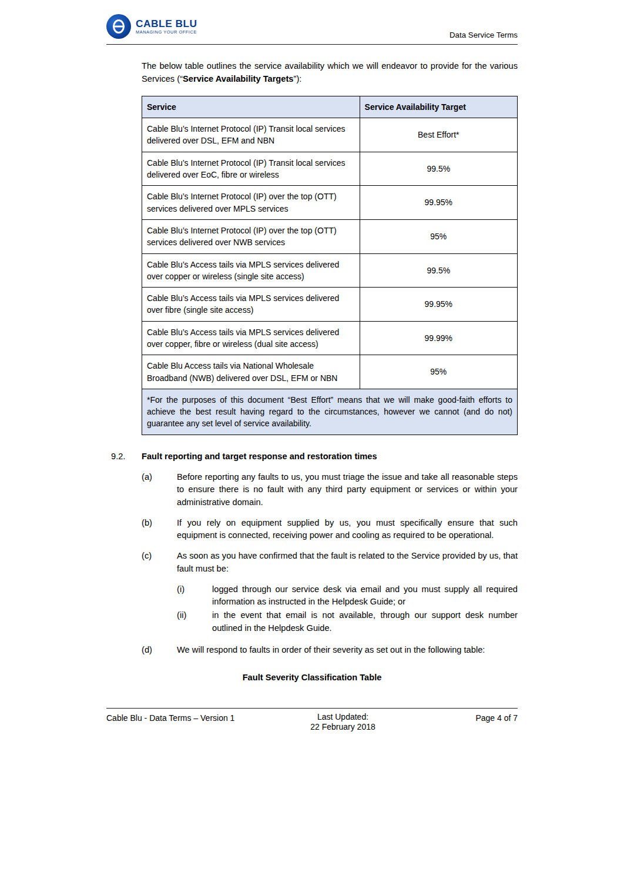CABLE BLU
MANAGING YOUR OFFICE
Data Service Terms
The below table outlines the service availability which we will endeavor to provide for the various Services (“Service Availability Targets”):
| Service | Service Availability Target |
| --- | --- |
| Cable Blu’s Internet Protocol (IP) Transit local services delivered over DSL, EFM and NBN | Best Effort* |
| Cable Blu’s Internet Protocol (IP) Transit local services delivered over EoC, fibre or wireless | 99.5% |
| Cable Blu’s Internet Protocol (IP) over the top (OTT) services delivered over MPLS services | 99.95% |
| Cable Blu’s Internet Protocol (IP) over the top (OTT) services delivered over NWB services | 95% |
| Cable Blu’s Access tails via MPLS services delivered over copper or wireless (single site access) | 99.5% |
| Cable Blu’s Access tails via MPLS services delivered over fibre (single site access) | 99.95% |
| Cable Blu’s Access tails via MPLS services delivered over copper, fibre or wireless (dual site access) | 99.99% |
| Cable Blu Access tails via National Wholesale Broadband (NWB) delivered over DSL, EFM or NBN | 95% |
| *For the purposes of this document “Best Effort” means that we will make good-faith efforts to achieve the best result having regard to the circumstances, however we cannot (and do not) guarantee any set level of service availability. |
9.2.
Fault reporting and target response and restoration times
(a)
Before reporting any faults to us, you must triage the issue and take all reasonable steps to ensure there is no fault with any third party equipment or services or within your administrative domain.
(b)
If you rely on equipment supplied by us, you must specifically ensure that such equipment is connected, receiving power and cooling as required to be operational.
(c)
As soon as you have confirmed that the fault is related to the Service provided by us, that fault must be:
(i)
logged through our service desk via email and you must supply all required information as instructed in the Helpdesk Guide; or
(ii)
in the event that email is not available, through our support desk number outlined in the Helpdesk Guide.
(d)
We will respond to faults in order of their severity as set out in the following table:
Fault Severity Classification Table
Cable Blu - Data Terms – Version 1
Last Updated:
22 February 2018
Page 4 of 7